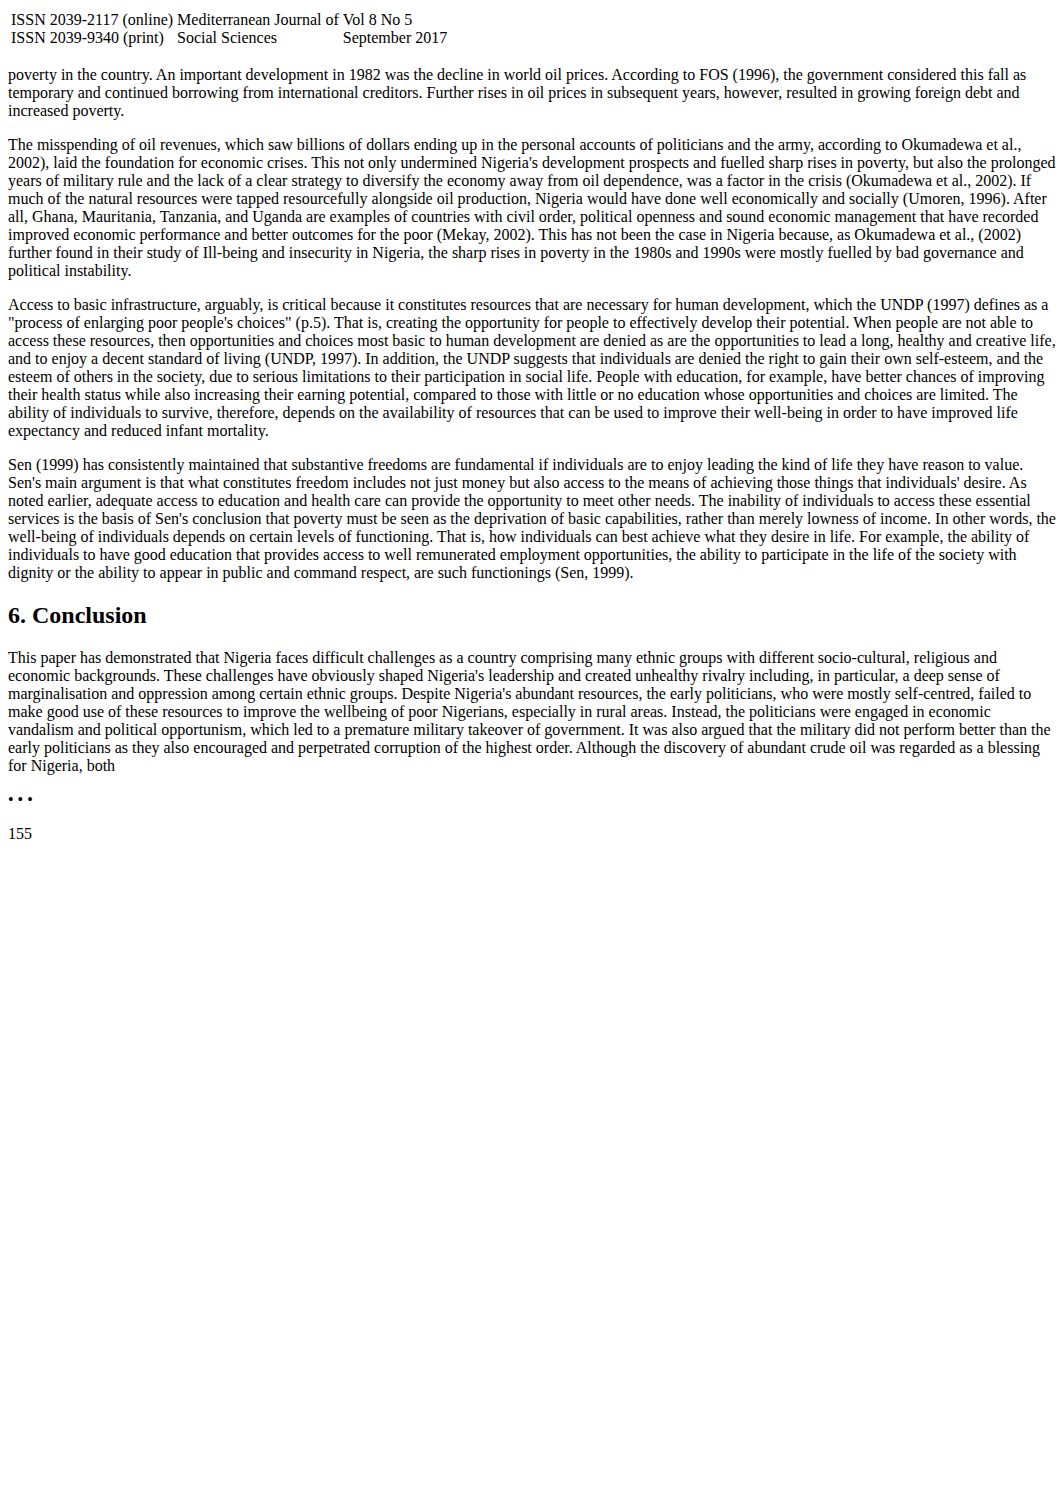| ISSN 2039-2117 (online) ISSN 2039-9340 (print) | Mediterranean Journal of Social Sciences | Vol 8 No 5 September 2017 |
poverty in the country. An important development in 1982 was the decline in world oil prices. According to FOS (1996), the government considered this fall as temporary and continued borrowing from international creditors. Further rises in oil prices in subsequent years, however, resulted in growing foreign debt and increased poverty.
The misspending of oil revenues, which saw billions of dollars ending up in the personal accounts of politicians and the army, according to Okumadewa et al., 2002), laid the foundation for economic crises. This not only undermined Nigeria's development prospects and fuelled sharp rises in poverty, but also the prolonged years of military rule and the lack of a clear strategy to diversify the economy away from oil dependence, was a factor in the crisis (Okumadewa et al., 2002). If much of the natural resources were tapped resourcefully alongside oil production, Nigeria would have done well economically and socially (Umoren, 1996). After all, Ghana, Mauritania, Tanzania, and Uganda are examples of countries with civil order, political openness and sound economic management that have recorded improved economic performance and better outcomes for the poor (Mekay, 2002). This has not been the case in Nigeria because, as Okumadewa et al., (2002) further found in their study of Ill-being and insecurity in Nigeria, the sharp rises in poverty in the 1980s and 1990s were mostly fuelled by bad governance and political instability.
Access to basic infrastructure, arguably, is critical because it constitutes resources that are necessary for human development, which the UNDP (1997) defines as a "process of enlarging poor people's choices" (p.5). That is, creating the opportunity for people to effectively develop their potential. When people are not able to access these resources, then opportunities and choices most basic to human development are denied as are the opportunities to lead a long, healthy and creative life, and to enjoy a decent standard of living (UNDP, 1997). In addition, the UNDP suggests that individuals are denied the right to gain their own self-esteem, and the esteem of others in the society, due to serious limitations to their participation in social life. People with education, for example, have better chances of improving their health status while also increasing their earning potential, compared to those with little or no education whose opportunities and choices are limited. The ability of individuals to survive, therefore, depends on the availability of resources that can be used to improve their well-being in order to have improved life expectancy and reduced infant mortality.
Sen (1999) has consistently maintained that substantive freedoms are fundamental if individuals are to enjoy leading the kind of life they have reason to value. Sen's main argument is that what constitutes freedom includes not just money but also access to the means of achieving those things that individuals' desire. As noted earlier, adequate access to education and health care can provide the opportunity to meet other needs. The inability of individuals to access these essential services is the basis of Sen's conclusion that poverty must be seen as the deprivation of basic capabilities, rather than merely lowness of income. In other words, the well-being of individuals depends on certain levels of functioning. That is, how individuals can best achieve what they desire in life. For example, the ability of individuals to have good education that provides access to well remunerated employment opportunities, the ability to participate in the life of the society with dignity or the ability to appear in public and command respect, are such functionings (Sen, 1999).
6. Conclusion
This paper has demonstrated that Nigeria faces difficult challenges as a country comprising many ethnic groups with different socio-cultural, religious and economic backgrounds. These challenges have obviously shaped Nigeria's leadership and created unhealthy rivalry including, in particular, a deep sense of marginalisation and oppression among certain ethnic groups. Despite Nigeria's abundant resources, the early politicians, who were mostly self-centred, failed to make good use of these resources to improve the wellbeing of poor Nigerians, especially in rural areas. Instead, the politicians were engaged in economic vandalism and political opportunism, which led to a premature military takeover of government. It was also argued that the military did not perform better than the early politicians as they also encouraged and perpetrated corruption of the highest order. Although the discovery of abundant crude oil was regarded as a blessing for Nigeria, both
• • •
155